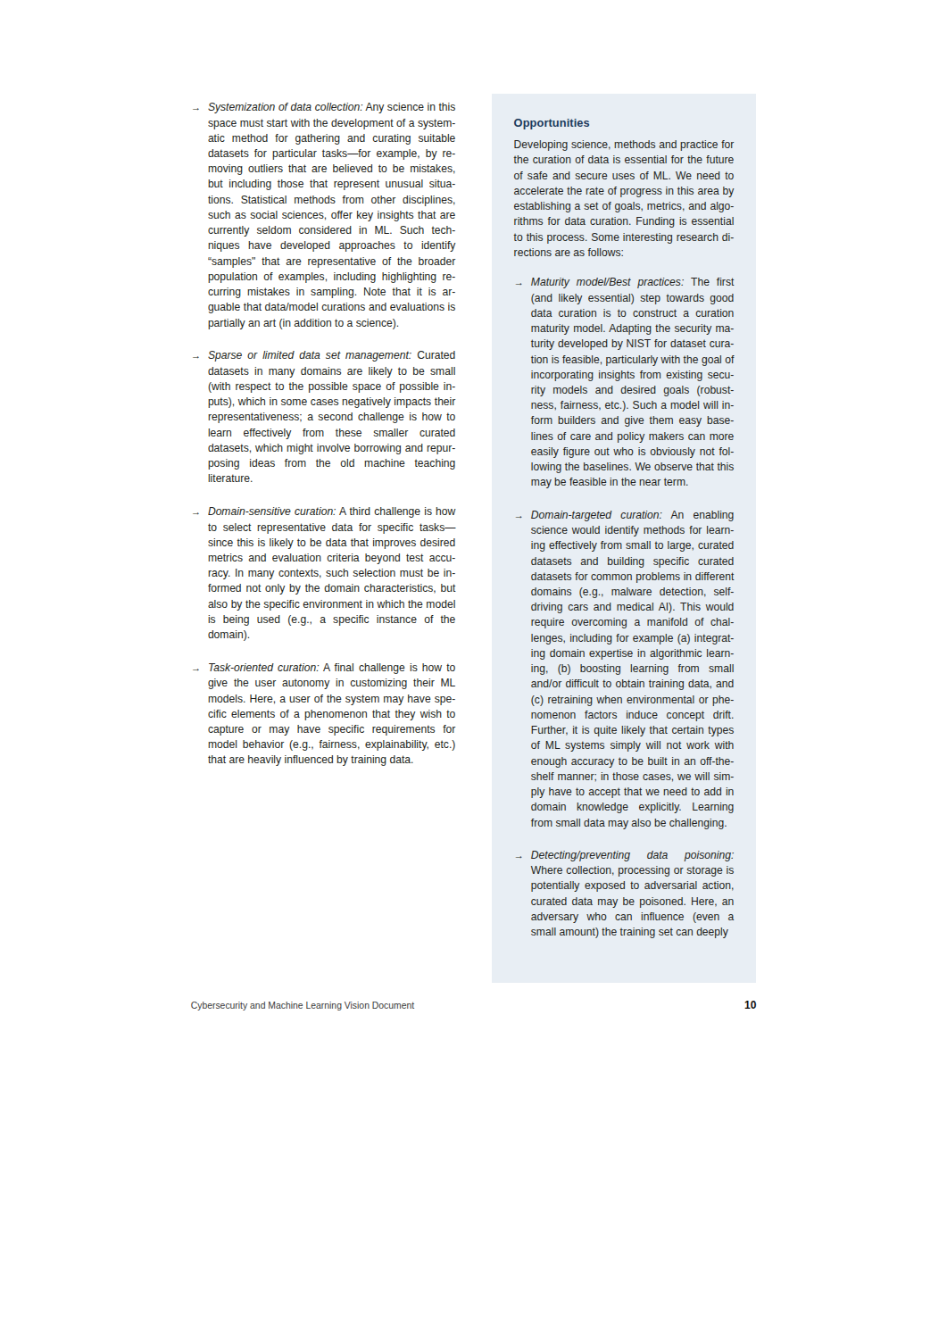Systemization of data collection: Any science in this space must start with the development of a systematic method for gathering and curating suitable datasets for particular tasks—for example, by removing outliers that are believed to be mistakes, but including those that represent unusual situations. Statistical methods from other disciplines, such as social sciences, offer key insights that are currently seldom considered in ML. Such techniques have developed approaches to identify “samples" that are representative of the broader population of examples, including highlighting recurring mistakes in sampling. Note that it is arguable that data/model curations and evaluations is partially an art (in addition to a science).
Sparse or limited data set management: Curated datasets in many domains are likely to be small (with respect to the possible space of possible inputs), which in some cases negatively impacts their representativeness; a second challenge is how to learn effectively from these smaller curated datasets, which might involve borrowing and repurposing ideas from the old machine teaching literature.
Domain-sensitive curation: A third challenge is how to select representative data for specific tasks—since this is likely to be data that improves desired metrics and evaluation criteria beyond test accuracy. In many contexts, such selection must be informed not only by the domain characteristics, but also by the specific environment in which the model is being used (e.g., a specific instance of the domain).
Task-oriented curation: A final challenge is how to give the user autonomy in customizing their ML models. Here, a user of the system may have specific elements of a phenomenon that they wish to capture or may have specific requirements for model behavior (e.g., fairness, explainability, etc.) that are heavily influenced by training data.
Opportunities
Developing science, methods and practice for the curation of data is essential for the future of safe and secure uses of ML. We need to accelerate the rate of progress in this area by establishing a set of goals, metrics, and algorithms for data curation. Funding is essential to this process. Some interesting research directions are as follows:
Maturity model/Best practices: The first (and likely essential) step towards good data curation is to construct a curation maturity model. Adapting the security maturity developed by NIST for dataset curation is feasible, particularly with the goal of incorporating insights from existing security models and desired goals (robustness, fairness, etc.). Such a model will inform builders and give them easy baselines of care and policy makers can more easily figure out who is obviously not following the baselines. We observe that this may be feasible in the near term.
Domain-targeted curation: An enabling science would identify methods for learning effectively from small to large, curated datasets and building specific curated datasets for common problems in different domains (e.g., malware detection, self-driving cars and medical AI). This would require overcoming a manifold of challenges, including for example (a) integrating domain expertise in algorithmic learning, (b) boosting learning from small and/or difficult to obtain training data, and (c) retraining when environmental or phenomenon factors induce concept drift. Further, it is quite likely that certain types of ML systems simply will not work with enough accuracy to be built in an off-the-shelf manner; in those cases, we will simply have to accept that we need to add in domain knowledge explicitly. Learning from small data may also be challenging.
Detecting/preventing data poisoning: Where collection, processing or storage is potentially exposed to adversarial action, curated data may be poisoned. Here, an adversary who can influence (even a small amount) the training set can deeply
Cybersecurity and Machine Learning Vision Document 10